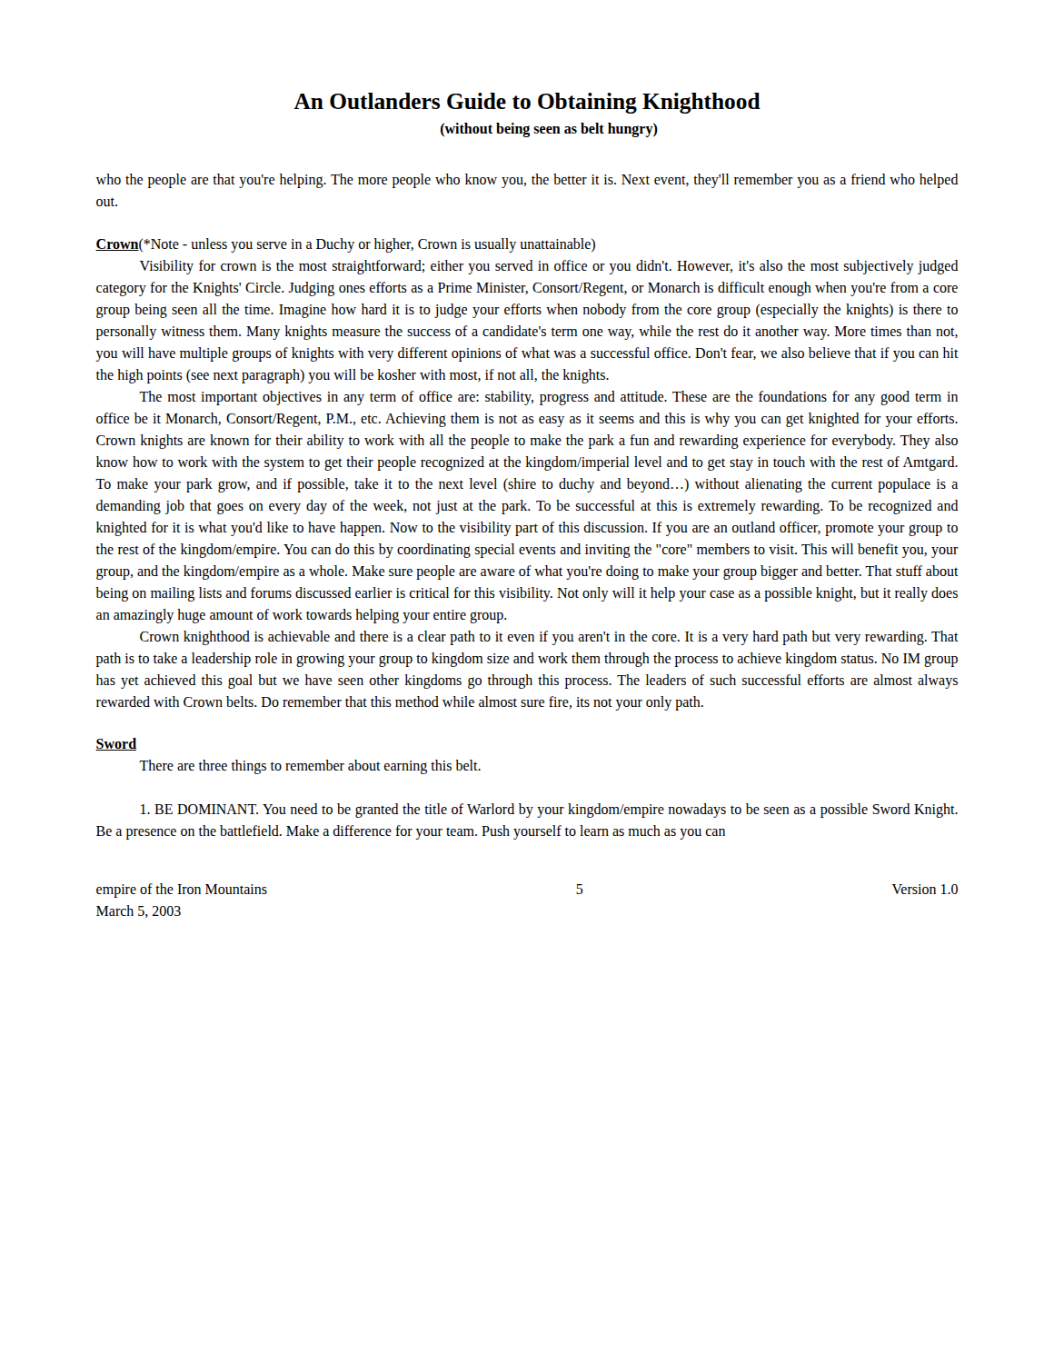An Outlanders Guide to Obtaining Knighthood
(without being seen as belt hungry)
who the people are that you're helping. The more people who know you, the better it is. Next event, they'll remember you as a friend who helped out.
Crown
(*Note - unless you serve in a Duchy or higher, Crown is usually unattainable)
Visibility for crown is the most straightforward; either you served in office or you didn't. However, it's also the most subjectively judged category for the Knights' Circle. Judging ones efforts as a Prime Minister, Consort/Regent, or Monarch is difficult enough when you're from a core group being seen all the time. Imagine how hard it is to judge your efforts when nobody from the core group (especially the knights) is there to personally witness them. Many knights measure the success of a candidate's term one way, while the rest do it another way. More times than not, you will have multiple groups of knights with very different opinions of what was a successful office. Don't fear, we also believe that if you can hit the high points (see next paragraph) you will be kosher with most, if not all, the knights.
The most important objectives in any term of office are: stability, progress and attitude. These are the foundations for any good term in office be it Monarch, Consort/Regent, P.M., etc. Achieving them is not as easy as it seems and this is why you can get knighted for your efforts. Crown knights are known for their ability to work with all the people to make the park a fun and rewarding experience for everybody. They also know how to work with the system to get their people recognized at the kingdom/imperial level and to get stay in touch with the rest of Amtgard. To make your park grow, and if possible, take it to the next level (shire to duchy and beyond…) without alienating the current populace is a demanding job that goes on every day of the week, not just at the park. To be successful at this is extremely rewarding. To be recognized and knighted for it is what you'd like to have happen. Now to the visibility part of this discussion. If you are an outland officer, promote your group to the rest of the kingdom/empire. You can do this by coordinating special events and inviting the "core" members to visit. This will benefit you, your group, and the kingdom/empire as a whole. Make sure people are aware of what you're doing to make your group bigger and better. That stuff about being on mailing lists and forums discussed earlier is critical for this visibility. Not only will it help your case as a possible knight, but it really does an amazingly huge amount of work towards helping your entire group.
Crown knighthood is achievable and there is a clear path to it even if you aren't in the core. It is a very hard path but very rewarding. That path is to take a leadership role in growing your group to kingdom size and work them through the process to achieve kingdom status. No IM group has yet achieved this goal but we have seen other kingdoms go through this process. The leaders of such successful efforts are almost always rewarded with Crown belts. Do remember that this method while almost sure fire, its not your only path.
Sword
There are three things to remember about earning this belt.
1. BE DOMINANT. You need to be granted the title of Warlord by your kingdom/empire nowadays to be seen as a possible Sword Knight. Be a presence on the battlefield. Make a difference for your team. Push yourself to learn as much as you can
empire of the Iron Mountains
March 5, 2003
5
Version 1.0